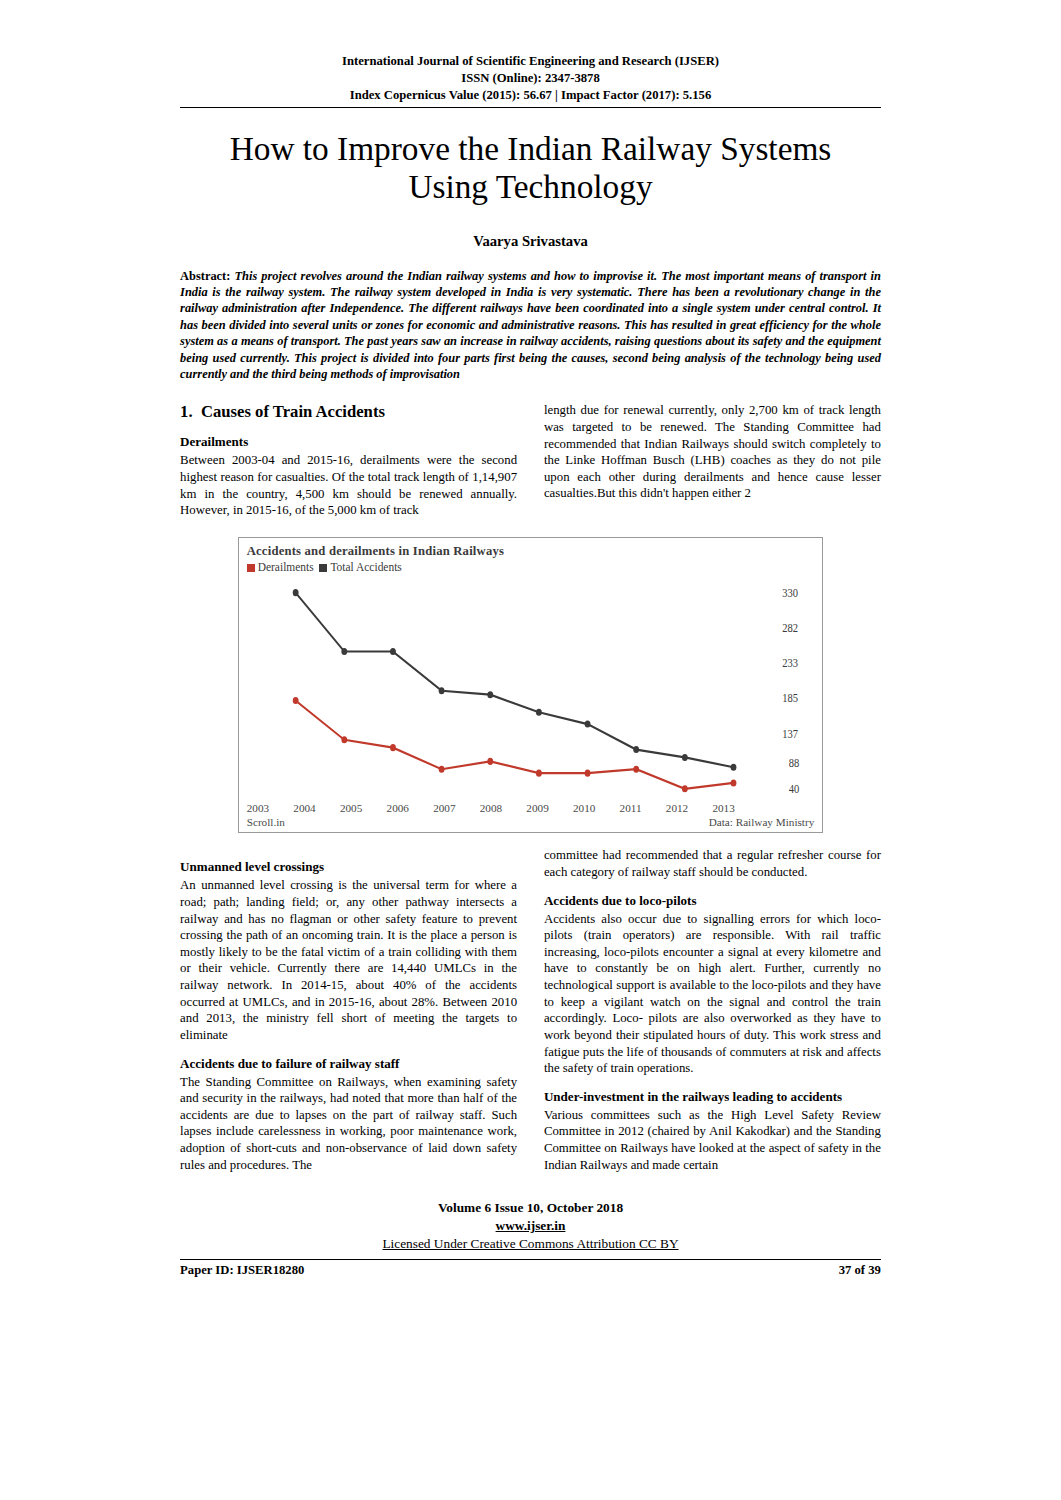International Journal of Scientific Engineering and Research (IJSER)
ISSN (Online): 2347-3878
Index Copernicus Value (2015): 56.67 | Impact Factor (2017): 5.156
How to Improve the Indian Railway Systems Using Technology
Vaarya Srivastava
Abstract: This project revolves around the Indian railway systems and how to improvise it. The most important means of transport in India is the railway system. The railway system developed in India is very systematic. There has been a revolutionary change in the railway administration after Independence. The different railways have been coordinated into a single system under central control. It has been divided into several units or zones for economic and administrative reasons. This has resulted in great efficiency for the whole system as a means of transport. The past years saw an increase in railway accidents, raising questions about its safety and the equipment being used currently. This project is divided into four parts first being the causes, second being analysis of the technology being used currently and the third being methods of improvisation
1. Causes of Train Accidents
Derailments
Between 2003-04 and 2015-16, derailments were the second highest reason for casualties. Of the total track length of 1,14,907 km in the country, 4,500 km should be renewed annually. However, in 2015-16, of the 5,000 km of track
length due for renewal currently, only 2,700 km of track length was targeted to be renewed. The Standing Committee had recommended that Indian Railways should switch completely to the Linke Hoffman Busch (LHB) coaches as they do not pile upon each other during derailments and hence cause lesser casualties.But this didn't happen either 2
Accidents and derailments in Indian Railways
Derailments Total Accidents
330 282 233 185 137 88 40
20032004200520062007200820092010201120122013
Scroll.in
Data: Railway Ministry
Unmanned level crossings
An unmanned level crossing is the universal term for where a road; path; landing field; or, any other pathway intersects a railway and has no flagman or other safety feature to prevent crossing the path of an oncoming train. It is the place a person is mostly likely to be the fatal victim of a train colliding with them or their vehicle. Currently there are 14,440 UMLCs in the railway network. In 2014-15, about 40% of the accidents occurred at UMLCs, and in 2015-16, about 28%. Between 2010 and 2013, the ministry fell short of meeting the targets to eliminate
Accidents due to failure of railway staff
The Standing Committee on Railways, when examining safety and security in the railways, had noted that more than half of the accidents are due to lapses on the part of railway staff. Such lapses include carelessness in working, poor maintenance work, adoption of short-cuts and non-observance of laid down safety rules and procedures. The
committee had recommended that a regular refresher course for each category of railway staff should be conducted.
Accidents due to loco-pilots
Accidents also occur due to signalling errors for which loco-pilots (train operators) are responsible. With rail traffic increasing, loco-pilots encounter a signal at every kilometre and have to constantly be on high alert. Further, currently no technological support is available to the loco-pilots and they have to keep a vigilant watch on the signal and control the train accordingly. Loco- pilots are also overworked as they have to work beyond their stipulated hours of duty. This work stress and fatigue puts the life of thousands of commuters at risk and affects the safety of train operations.
Under-investment in the railways leading to accidents
Various committees such as the High Level Safety Review Committee in 2012 (chaired by Anil Kakodkar) and the Standing Committee on Railways have looked at the aspect of safety in the Indian Railways and made certain
Volume 6 Issue 10, October 2018
www.ijser.in
Licensed Under Creative Commons Attribution CC BY
Paper ID: IJSER18280
37 of 39